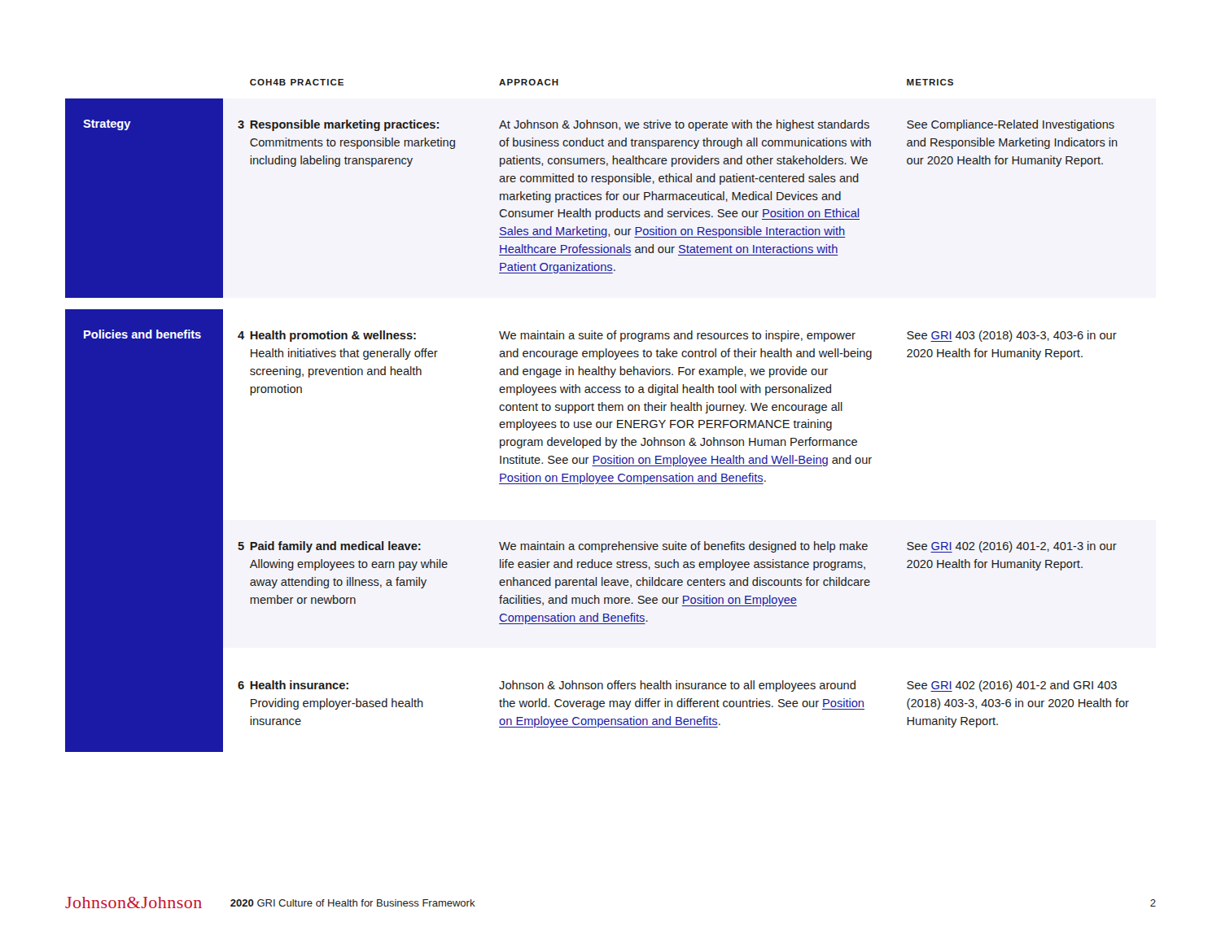| | | COH4B Practice | Approach | Metrics |
| --- | --- | --- | --- | --- |
| Strategy | 3 | Responsible marketing practices: Commitments to responsible marketing including labeling transparency | At Johnson & Johnson, we strive to operate with the highest standards of business conduct and transparency through all communications with patients, consumers, healthcare providers and other stakeholders. We are committed to responsible, ethical and patient-centered sales and marketing practices for our Pharmaceutical, Medical Devices and Consumer Health products and services. See our Position on Ethical Sales and Marketing , our Position on Responsible Interaction with Healthcare Professionals and our Statement on Interactions with Patient Organizations . | See Compliance-Related Investigations and Responsible Marketing Indicators in our 2020 Health for Humanity Report. |
| Policies and benefits | 4 | Health promotion & wellness: Health initiatives that generally offer screening, prevention and health promotion | We maintain a suite of programs and resources to inspire, empower and encourage employees to take control of their health and well-being and engage in healthy behaviors. For example, we provide our employees with access to a digital health tool with personalized content to support them on their health journey. We encourage all employees to use our ENERGY FOR PERFORMANCE training program developed by the Johnson & Johnson Human Performance Institute. See our Position on Employee Health and Well-Being and our Position on Employee Compensation and Benefits . | See GRI 403 (2018) 403-3, 403-6 in our 2020 Health for Humanity Report. |
| 5 | Paid family and medical leave: Allowing employees to earn pay while away attending to illness, a family member or newborn | We maintain a comprehensive suite of benefits designed to help make life easier and reduce stress, such as employee assistance programs, enhanced parental leave, childcare centers and discounts for childcare facilities, and much more. See our Position on Employee Compensation and Benefits . | See GRI 402 (2016) 401-2, 401-3 in our 2020 Health for Humanity Report. |
| 6 | Health insurance: Providing employer-based health insurance | Johnson & Johnson offers health insurance to all employees around the world. Coverage may differ in different countries. See our Position on Employee Compensation and Benefits . | See GRI 402 (2016) 401-2 and GRI 403 (2018) 403-3, 403-6 in our 2020 Health for Humanity Report. |
Johnson&Johnson 2020 GRI Culture of Health for Business Framework 2